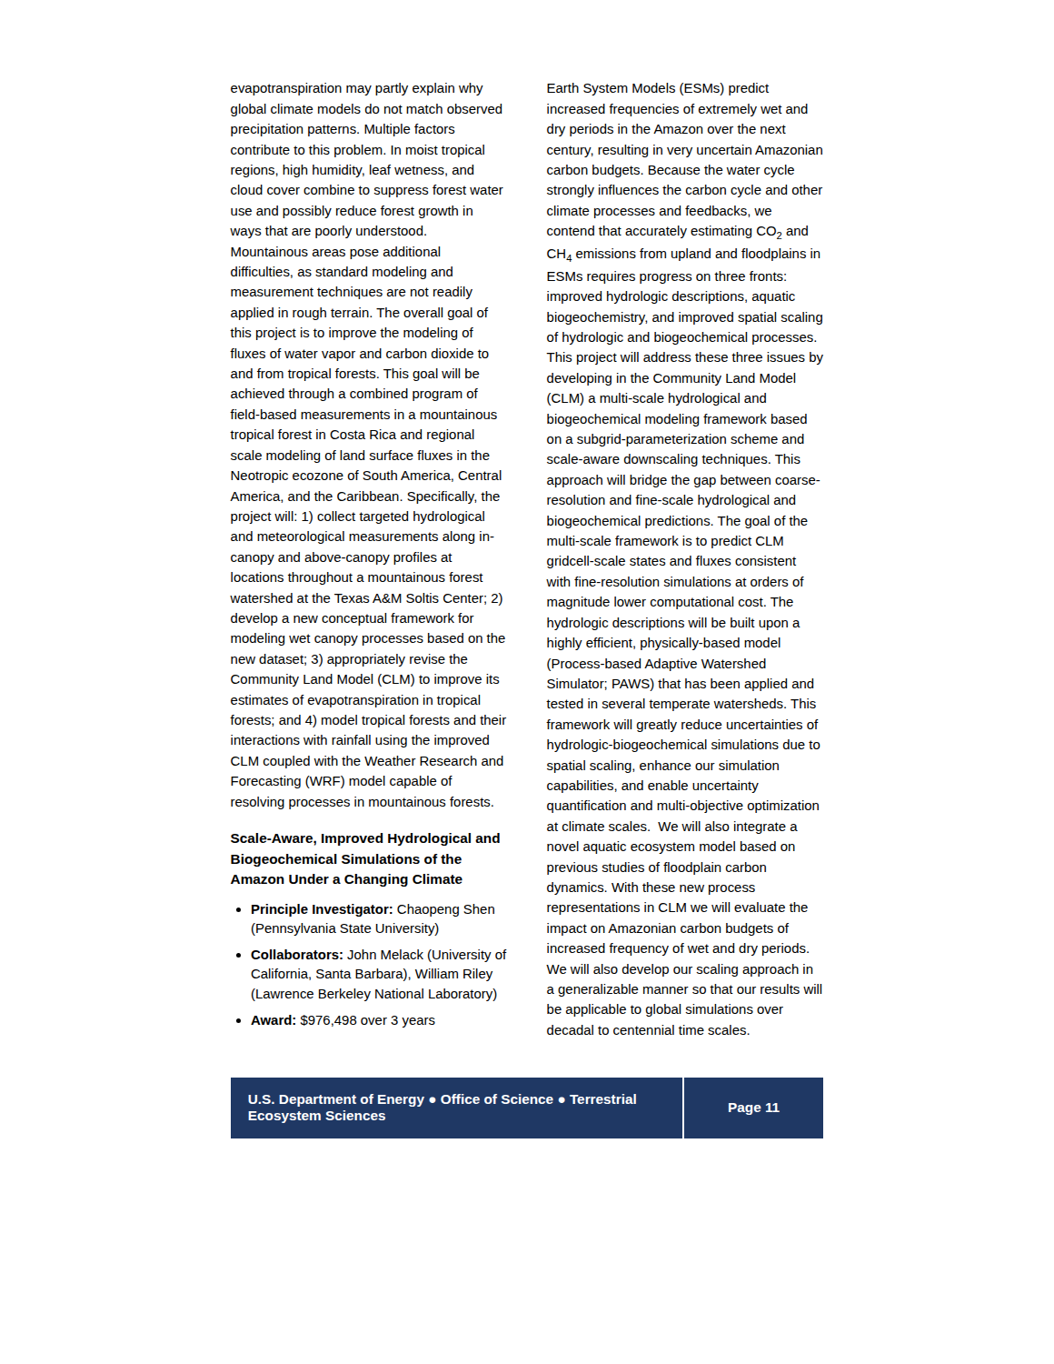evapotranspiration may partly explain why global climate models do not match observed precipitation patterns. Multiple factors contribute to this problem. In moist tropical regions, high humidity, leaf wetness, and cloud cover combine to suppress forest water use and possibly reduce forest growth in ways that are poorly understood. Mountainous areas pose additional difficulties, as standard modeling and measurement techniques are not readily applied in rough terrain. The overall goal of this project is to improve the modeling of fluxes of water vapor and carbon dioxide to and from tropical forests. This goal will be achieved through a combined program of field-based measurements in a mountainous tropical forest in Costa Rica and regional scale modeling of land surface fluxes in the Neotropic ecozone of South America, Central America, and the Caribbean. Specifically, the project will: 1) collect targeted hydrological and meteorological measurements along in-canopy and above-canopy profiles at locations throughout a mountainous forest watershed at the Texas A&M Soltis Center; 2) develop a new conceptual framework for modeling wet canopy processes based on the new dataset; 3) appropriately revise the Community Land Model (CLM) to improve its estimates of evapotranspiration in tropical forests; and 4) model tropical forests and their interactions with rainfall using the improved CLM coupled with the Weather Research and Forecasting (WRF) model capable of resolving processes in mountainous forests.
Scale-Aware, Improved Hydrological and Biogeochemical Simulations of the Amazon Under a Changing Climate
Principle Investigator: Chaopeng Shen (Pennsylvania State University)
Collaborators: John Melack (University of California, Santa Barbara), William Riley (Lawrence Berkeley National Laboratory)
Award: $976,498 over 3 years
Earth System Models (ESMs) predict increased frequencies of extremely wet and dry periods in the Amazon over the next century, resulting in very uncertain Amazonian carbon budgets. Because the water cycle strongly influences the carbon cycle and other climate processes and feedbacks, we contend that accurately estimating CO2 and CH4 emissions from upland and floodplains in ESMs requires progress on three fronts: improved hydrologic descriptions, aquatic biogeochemistry, and improved spatial scaling of hydrologic and biogeochemical processes. This project will address these three issues by developing in the Community Land Model (CLM) a multi-scale hydrological and biogeochemical modeling framework based on a subgrid-parameterization scheme and scale-aware downscaling techniques. This approach will bridge the gap between coarse-resolution and fine-scale hydrological and biogeochemical predictions. The goal of the multi-scale framework is to predict CLM gridcell-scale states and fluxes consistent with fine-resolution simulations at orders of magnitude lower computational cost. The hydrologic descriptions will be built upon a highly efficient, physically-based model (Process-based Adaptive Watershed Simulator; PAWS) that has been applied and tested in several temperate watersheds. This framework will greatly reduce uncertainties of hydrologic-biogeochemical simulations due to spatial scaling, enhance our simulation capabilities, and enable uncertainty quantification and multi-objective optimization at climate scales. We will also integrate a novel aquatic ecosystem model based on previous studies of floodplain carbon dynamics. With these new process representations in CLM we will evaluate the impact on Amazonian carbon budgets of increased frequency of wet and dry periods. We will also develop our scaling approach in a generalizable manner so that our results will be applicable to global simulations over decadal to centennial time scales.
U.S. Department of Energy ● Office of Science ● Terrestrial Ecosystem Sciences
Page 11